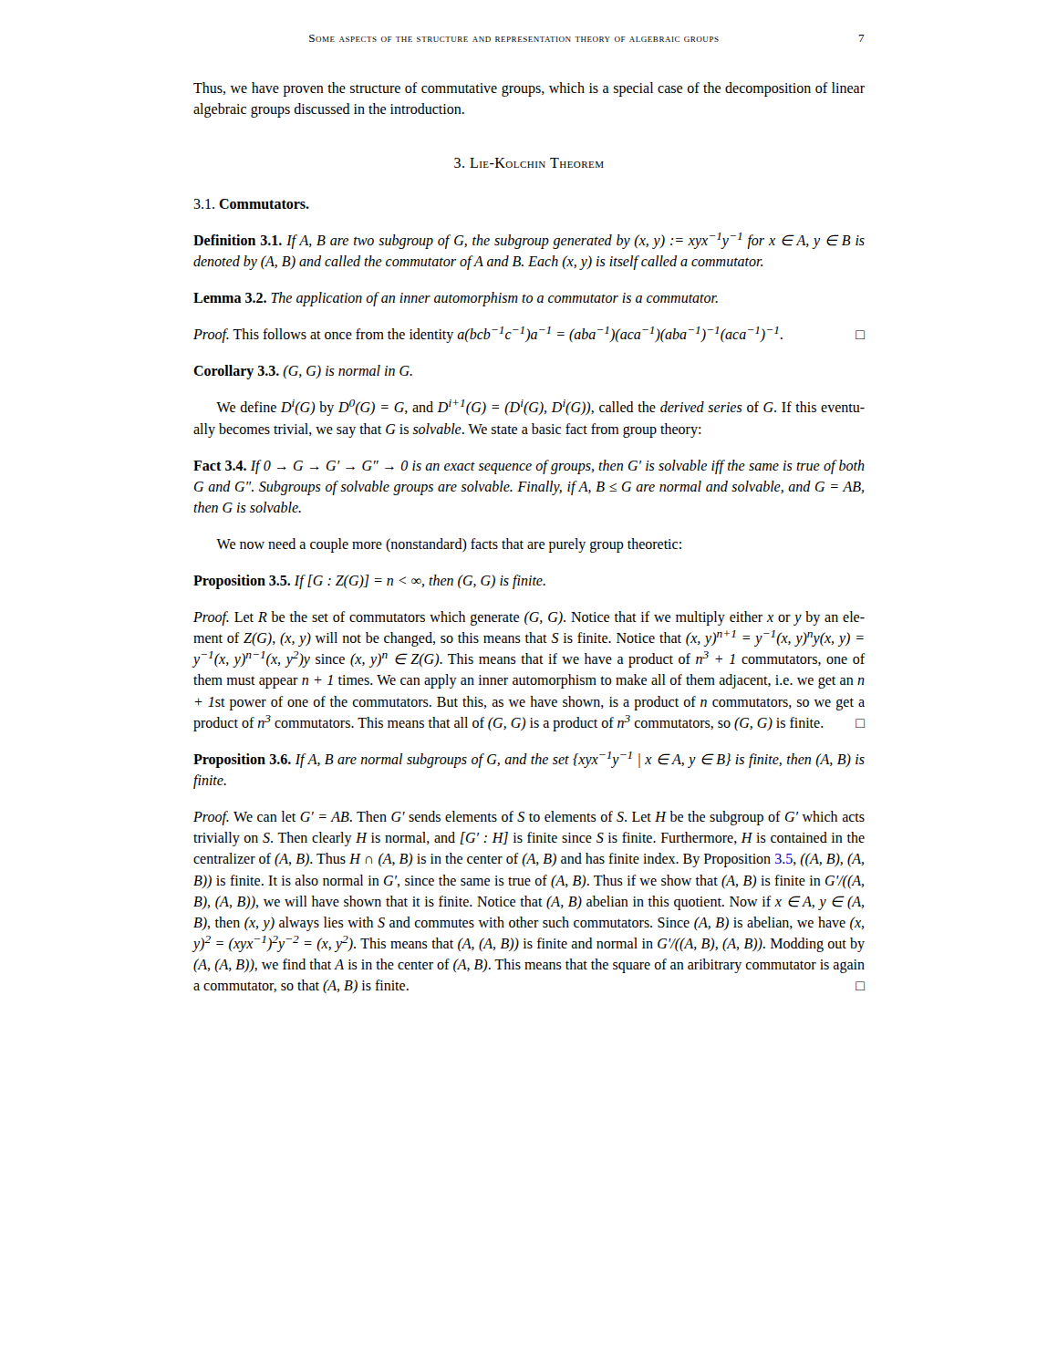Some aspects of the structure and representation theory of algebraic groups 7
Thus, we have proven the structure of commutative groups, which is a special case of the decomposition of linear algebraic groups discussed in the introduction.
3. Lie-Kolchin Theorem
3.1. Commutators.
Definition 3.1. If A, B are two subgroup of G, the subgroup generated by (x, y) := xyx−1y−1 for x ∈ A, y ∈ B is denoted by (A, B) and called the commutator of A and B. Each (x, y) is itself called a commutator.
Lemma 3.2. The application of an inner automorphism to a commutator is a commutator.
Proof. This follows at once from the identity a(bcb−1c−1)a−1 = (aba−1)(aca−1)(aba−1)−1(aca−1)−1. □
Corollary 3.3. (G, G) is normal in G.
We define Di(G) by D0(G) = G, and Di+1(G) = (Di(G), Di(G)), called the derived series of G. If this eventually becomes trivial, we say that G is solvable. We state a basic fact from group theory:
Fact 3.4. If 0 → G → G′ → G″ → 0 is an exact sequence of groups, then G′ is solvable iff the same is true of both G and G″. Subgroups of solvable groups are solvable. Finally, if A, B ≤ G are normal and solvable, and G = AB, then G is solvable.
We now need a couple more (nonstandard) facts that are purely group theoretic:
Proposition 3.5. If [G : Z(G)] = n < ∞, then (G, G) is finite.
Proof. Let R be the set of commutators which generate (G, G). Notice that if we multiply either x or y by an element of Z(G), (x, y) will not be changed, so this means that S is finite. Notice that (x, y)n+1 = y−1(x, y)ny(x, y) = y−1(x, y)n−1(x, y2)y since (x, y)n ∈ Z(G). This means that if we have a product of n3 + 1 commutators, one of them must appear n + 1 times. We can apply an inner automorphism to make all of them adjacent, i.e. we get an n + 1st power of one of the commutators. But this, as we have shown, is a product of n commutators, so we get a product of n3 commutators. This means that all of (G, G) is a product of n3 commutators, so (G, G) is finite. □
Proposition 3.6. If A, B are normal subgroups of G, and the set {xyx−1y−1 | x ∈ A, y ∈ B} is finite, then (A, B) is finite.
Proof. We can let G′ = AB. Then G′ sends elements of S to elements of S. Let H be the subgroup of G′ which acts trivially on S. Then clearly H is normal, and [G′ : H] is finite since S is finite. Furthermore, H is contained in the centralizer of (A, B). Thus H ∩ (A, B) is in the center of (A, B) and has finite index. By Proposition 3.5, ((A, B), (A, B)) is finite. It is also normal in G′, since the same is true of (A, B). Thus if we show that (A, B) is finite in G′/((A, B), (A, B)), we will have shown that it is finite. Notice that (A, B) abelian in this quotient. Now if x ∈ A, y ∈ (A, B), then (x, y) always lies with S and commutes with other such commutators. Since (A, B) is abelian, we have (x, y)2 = (xyx−1)2y−2 = (x, y2). This means that (A, (A, B)) is finite and normal in G′/((A, B), (A, B)). Modding out by (A, (A, B)), we find that A is in the center of (A, B). This means that the square of an aribitrary commutator is again a commutator, so that (A, B) is finite. □